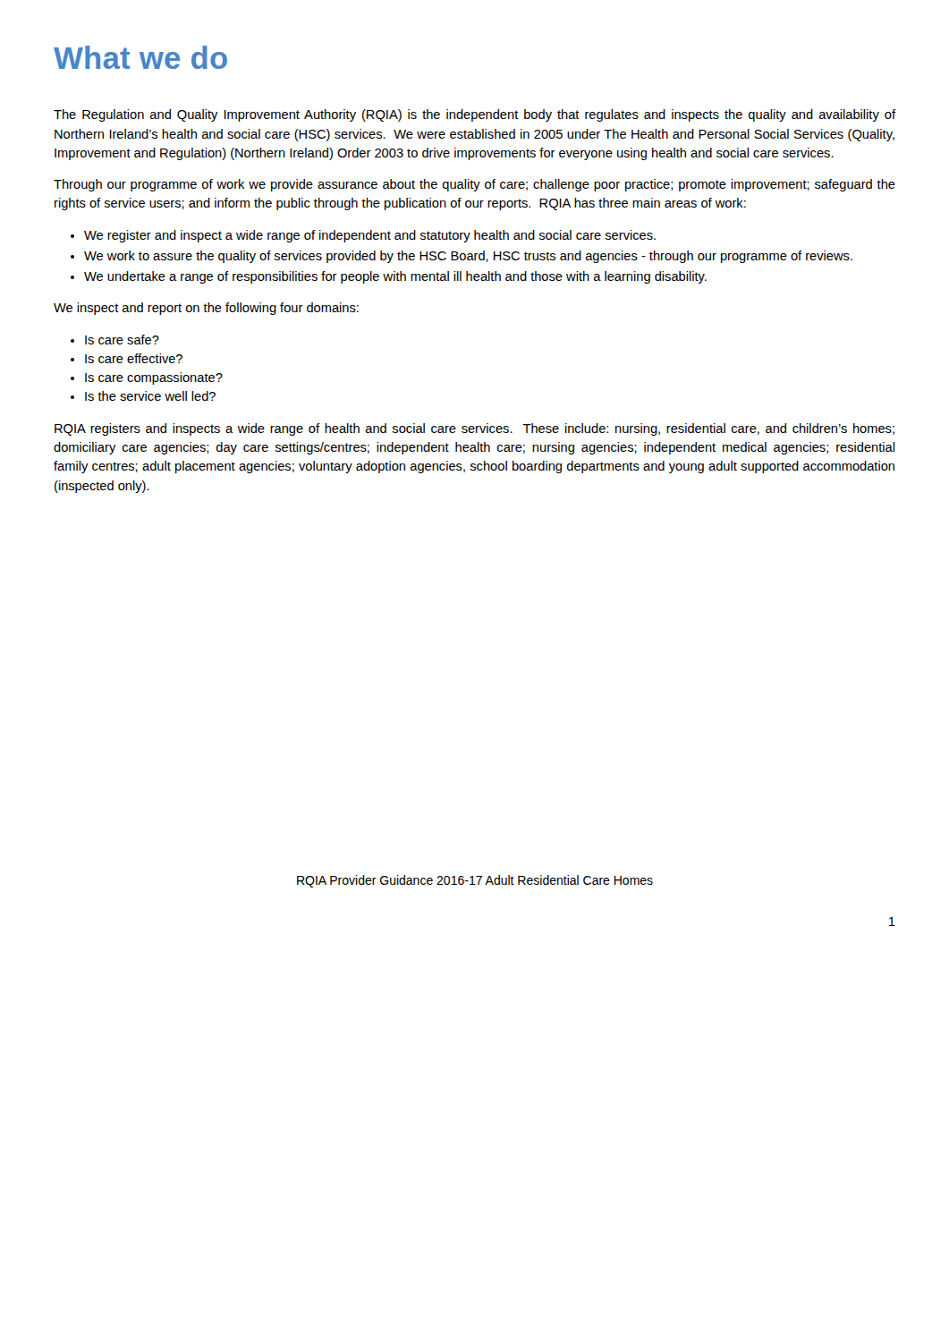What we do
The Regulation and Quality Improvement Authority (RQIA) is the independent body that regulates and inspects the quality and availability of Northern Ireland’s health and social care (HSC) services. We were established in 2005 under The Health and Personal Social Services (Quality, Improvement and Regulation) (Northern Ireland) Order 2003 to drive improvements for everyone using health and social care services.
Through our programme of work we provide assurance about the quality of care; challenge poor practice; promote improvement; safeguard the rights of service users; and inform the public through the publication of our reports. RQIA has three main areas of work:
We register and inspect a wide range of independent and statutory health and social care services.
We work to assure the quality of services provided by the HSC Board, HSC trusts and agencies - through our programme of reviews.
We undertake a range of responsibilities for people with mental ill health and those with a learning disability.
We inspect and report on the following four domains:
Is care safe?
Is care effective?
Is care compassionate?
Is the service well led?
RQIA registers and inspects a wide range of health and social care services. These include: nursing, residential care, and children’s homes; domiciliary care agencies; day care settings/centres; independent health care; nursing agencies; independent medical agencies; residential family centres; adult placement agencies; voluntary adoption agencies, school boarding departments and young adult supported accommodation (inspected only).
RQIA Provider Guidance 2016-17 Adult Residential Care Homes
1